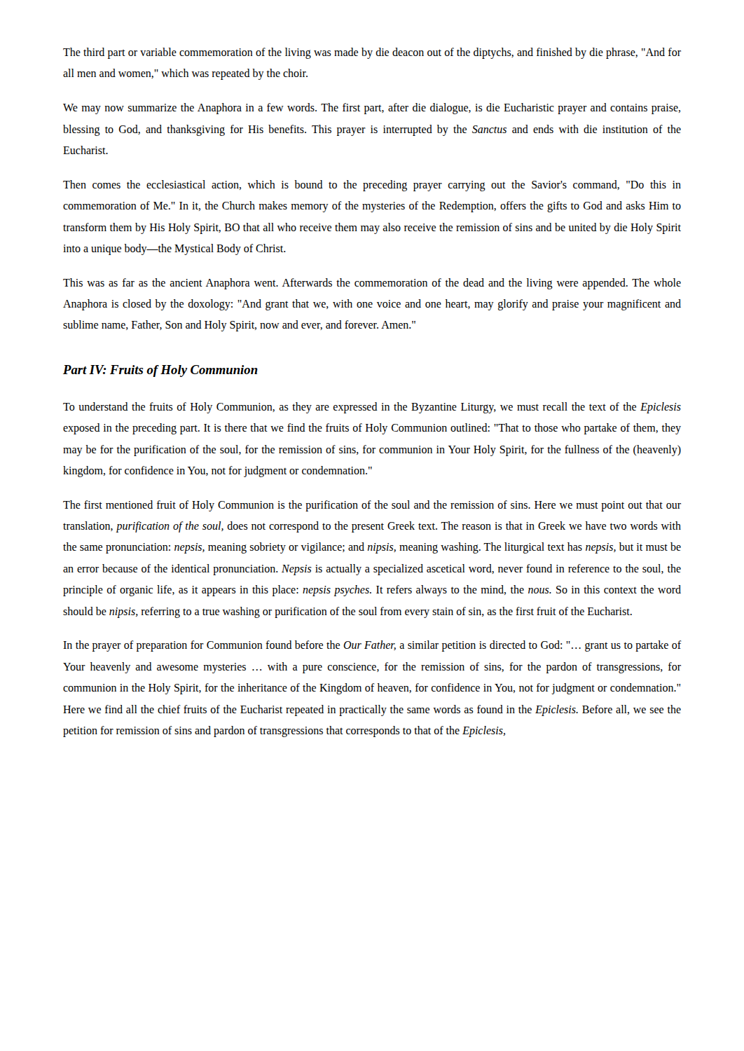The third part or variable commemoration of the living was made by die deacon out of the diptychs, and finished by die phrase, "And for all men and women," which was repeated by the choir.
We may now summarize the Anaphora in a few words. The first part, after die dialogue, is die Eucharistic prayer and contains praise, blessing to God, and thanksgiving for His benefits. This prayer is interrupted by the Sanctus and ends with die institution of the Eucharist.
Then comes the ecclesiastical action, which is bound to the preceding prayer carrying out the Savior's command, "Do this in commemoration of Me." In it, the Church makes memory of the mysteries of the Redemption, offers the gifts to God and asks Him to transform them by His Holy Spirit, BO that all who receive them may also receive the remission of sins and be united by die Holy Spirit into a unique body—the Mystical Body of Christ.
This was as far as the ancient Anaphora went. Afterwards the commemoration of the dead and the living were appended. The whole Anaphora is closed by the doxology: "And grant that we, with one voice and one heart, may glorify and praise your magnificent and sublime name, Father, Son and Holy Spirit, now and ever, and forever. Amen."
Part IV: Fruits of Holy Communion
To understand the fruits of Holy Communion, as they are expressed in the Byzantine Liturgy, we must recall the text of the Epiclesis exposed in the preceding part. It is there that we find the fruits of Holy Communion outlined: "That to those who partake of them, they may be for the purification of the soul, for the remission of sins, for communion in Your Holy Spirit, for the fullness of the (heavenly) kingdom, for confidence in You, not for judgment or condemnation."
The first mentioned fruit of Holy Communion is the purification of the soul and the remission of sins. Here we must point out that our translation, purification of the soul, does not correspond to the present Greek text. The reason is that in Greek we have two words with the same pronunciation: nepsis, meaning sobriety or vigilance; and nipsis, meaning washing. The liturgical text has nepsis, but it must be an error because of the identical pronunciation. Nepsis is actually a specialized ascetical word, never found in reference to the soul, the principle of organic life, as it appears in this place: nepsis psyches. It refers always to the mind, the nous. So in this context the word should be nipsis, referring to a true washing or purification of the soul from every stain of sin, as the first fruit of the Eucharist.
In the prayer of preparation for Communion found before the Our Father, a similar petition is directed to God: "… grant us to partake of Your heavenly and awesome mysteries … with a pure conscience, for the remission of sins, for the pardon of transgressions, for communion in the Holy Spirit, for the inheritance of the Kingdom of heaven, for confidence in You, not for judgment or condemnation." Here we find all the chief fruits of the Eucharist repeated in practically the same words as found in the Epiclesis. Before all, we see the petition for remission of sins and pardon of transgressions that corresponds to that of the Epiclesis,